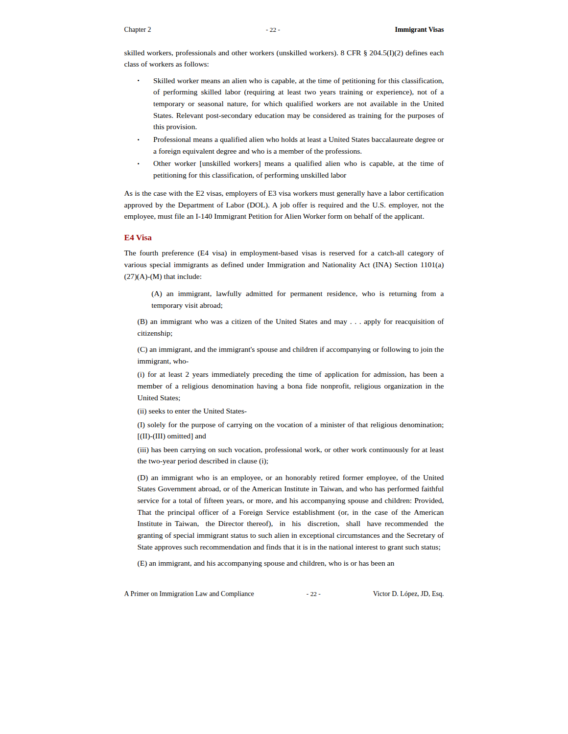Chapter 2
- 22 -
Immigrant Visas
skilled workers, professionals and other workers (unskilled workers). 8 CFR § 204.5(I)(2) defines each class of workers as follows:
Skilled worker means an alien who is capable, at the time of petitioning for this classification, of performing skilled labor (requiring at least two years training or experience), not of a temporary or seasonal nature, for which qualified workers are not available in the United States. Relevant post-secondary education may be considered as training for the purposes of this provision.
Professional means a qualified alien who holds at least a United States baccalaureate degree or a foreign equivalent degree and who is a member of the professions.
Other worker [unskilled workers] means a qualified alien who is capable, at the time of petitioning for this classification, of performing unskilled labor
As is the case with the E2 visas, employers of E3 visa workers must generally have a labor certification approved by the Department of Labor (DOL). A job offer is required and the U.S. employer, not the employee, must file an I-140 Immigrant Petition for Alien Worker form on behalf of the applicant.
E4 Visa
The fourth preference (E4 visa) in employment-based visas is reserved for a catch-all category of various special immigrants as defined under Immigration and Nationality Act (INA) Section 1101(a)(27)(A)-(M) that include:
(A) an immigrant, lawfully admitted for permanent residence, who is returning from a temporary visit abroad;
(B) an immigrant who was a citizen of the United States and may . . . apply for reacquisition of citizenship;
(C) an immigrant, and the immigrant's spouse and children if accompanying or following to join the immigrant, who-
(i) for at least 2 years immediately preceding the time of application for admission, has been a member of a religious denomination having a bona fide nonprofit, religious organization in the United States;
(ii) seeks to enter the United States-
(I) solely for the purpose of carrying on the vocation of a minister of that religious denomination; [(II)-(III) omitted] and
(iii) has been carrying on such vocation, professional work, or other work continuously for at least the two-year period described in clause (i);
(D) an immigrant who is an employee, or an honorably retired former employee, of the United States Government abroad, or of the American Institute in Taiwan, and who has performed faithful service for a total of fifteen years, or more, and his accompanying spouse and children: Provided, That the principal officer of a Foreign Service establishment (or, in the case of the American Institute in Taiwan, the Director thereof), in his discretion, shall have recommended the granting of special immigrant status to such alien in exceptional circumstances and the Secretary of State approves such recommendation and finds that it is in the national interest to grant such status;
(E) an immigrant, and his accompanying spouse and children, who is or has been an
A Primer on Immigration Law and Compliance
- 22 -
Victor D. López, JD, Esq.